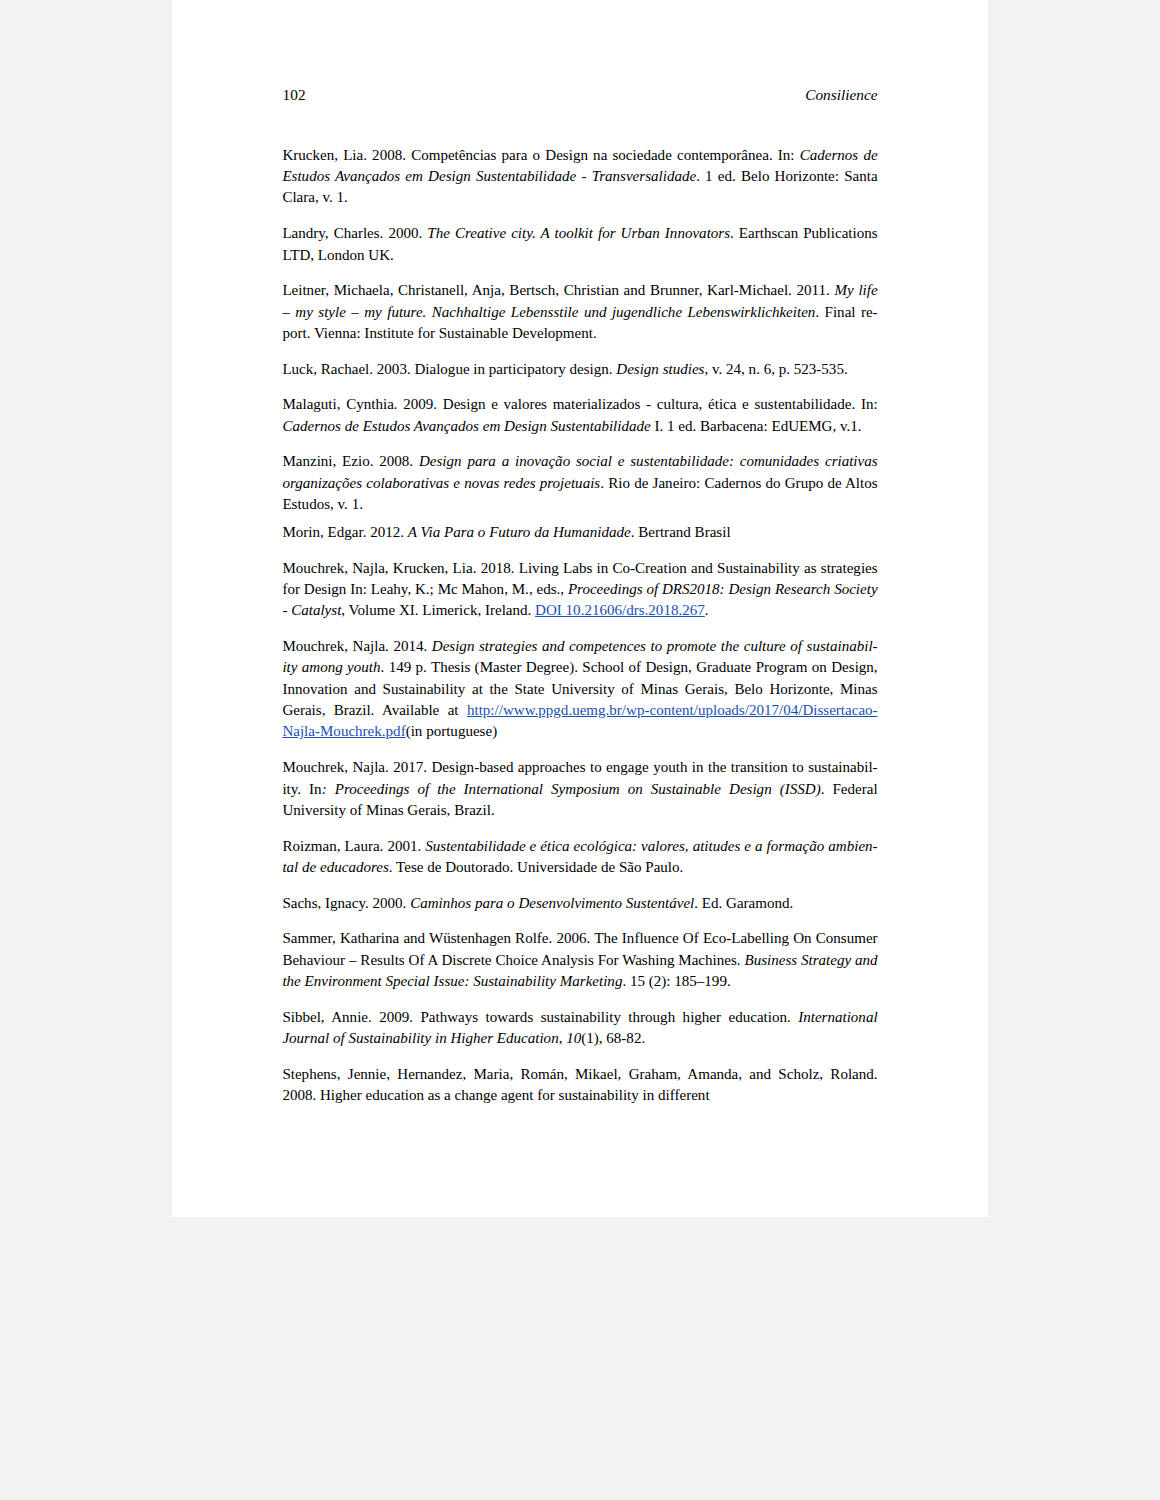102 Consilience
Krucken, Lia. 2008. Competências para o Design na sociedade contemporânea. In: Cadernos de Estudos Avançados em Design Sustentabilidade - Transversalidade. 1 ed. Belo Horizonte: Santa Clara, v. 1.
Landry, Charles. 2000. The Creative city. A toolkit for Urban Innovators. Earthscan Publications LTD, London UK.
Leitner, Michaela, Christanell, Anja, Bertsch, Christian and Brunner, Karl-Michael. 2011. My life – my style – my future. Nachhaltige Lebensstile und jugendliche Lebenswirklichkeiten. Final report. Vienna: Institute for Sustainable Development.
Luck, Rachael. 2003. Dialogue in participatory design. Design studies, v. 24, n. 6, p. 523-535.
Malaguti, Cynthia. 2009. Design e valores materializados - cultura, ética e sustentabilidade. In: Cadernos de Estudos Avançados em Design Sustentabilidade I. 1 ed. Barbacena: EdUEMG, v.1.
Manzini, Ezio. 2008. Design para a inovação social e sustentabilidade: comunidades criativas organizações colaborativas e novas redes projetuais. Rio de Janeiro: Cadernos do Grupo de Altos Estudos, v. 1.
Morin, Edgar. 2012. A Via Para o Futuro da Humanidade. Bertrand Brasil
Mouchrek, Najla, Krucken, Lia. 2018. Living Labs in Co-Creation and Sustainability as strategies for Design In: Leahy, K.; Mc Mahon, M., eds., Proceedings of DRS2018: Design Research Society - Catalyst, Volume XI. Limerick, Ireland. DOI 10.21606/drs.2018.267.
Mouchrek, Najla. 2014. Design strategies and competences to promote the culture of sustainability among youth. 149 p. Thesis (Master Degree). School of Design, Graduate Program on Design, Innovation and Sustainability at the State University of Minas Gerais, Belo Horizonte, Minas Gerais, Brazil. Available at http://www.ppgd.uemg.br/wp-content/uploads/2017/04/Dissertacao-Najla-Mouchrek.pdf(in portuguese)
Mouchrek, Najla. 2017. Design-based approaches to engage youth in the transition to sustainability. In: Proceedings of the International Symposium on Sustainable Design (ISSD). Federal University of Minas Gerais, Brazil.
Roizman, Laura. 2001. Sustentabilidade e ética ecológica: valores, atitudes e a formação ambiental de educadores. Tese de Doutorado. Universidade de São Paulo.
Sachs, Ignacy. 2000. Caminhos para o Desenvolvimento Sustentável. Ed. Garamond.
Sammer, Katharina and Wüstenhagen Rolfe. 2006. The Influence Of Eco-Labelling On Consumer Behaviour – Results Of A Discrete Choice Analysis For Washing Machines. Business Strategy and the Environment Special Issue: Sustainability Marketing. 15 (2): 185–199.
Sibbel, Annie. 2009. Pathways towards sustainability through higher education. International Journal of Sustainability in Higher Education, 10(1), 68-82.
Stephens, Jennie, Hernandez, Maria, Román, Mikael, Graham, Amanda, and Scholz, Roland. 2008. Higher education as a change agent for sustainability in different